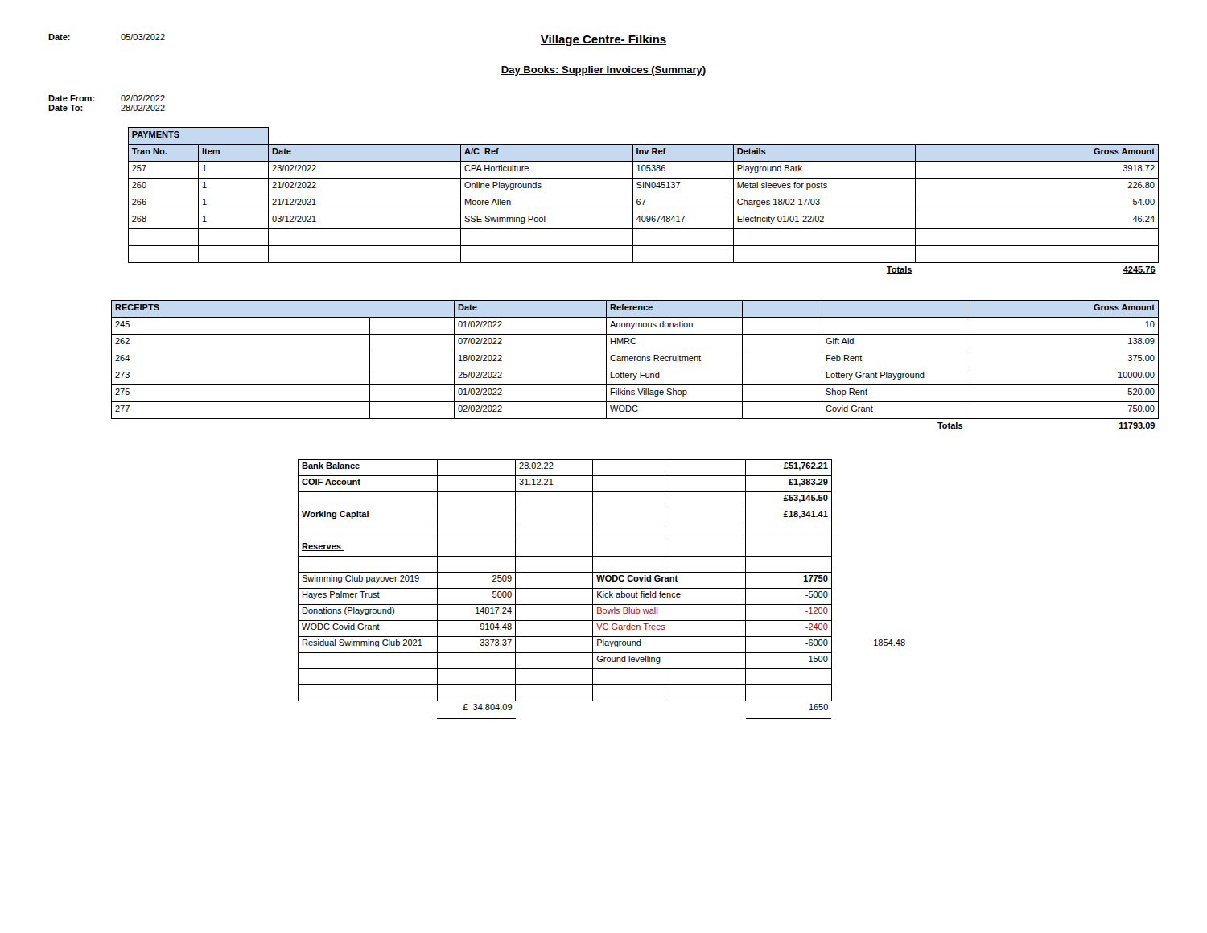Date:
05/03/2022
Village Centre- Filkins
Day Books: Supplier Invoices (Summary)
Date From: 02/02/2022
Date To: 28/02/2022
| | PAYMENTS | | | | | |
| | Tran No. | Item | Date | A/C Ref | Inv Ref | Details | Gross Amount |
| | 257 | 1 | 23/02/2022 | CPA Horticulture | 105386 | Playground Bark | 3918.72 |
| | 260 | 1 | 21/02/2022 | Online Playgrounds | SIN045137 | Metal sleeves for posts | 226.80 |
| | 266 | 1 | 21/12/2021 | Moore Allen | 67 | Charges 18/02-17/03 | 54.00 |
| | 268 | 1 | 03/12/2021 | SSE Swimming Pool | 4096748417 | Electricity 01/01-22/02 | 46.24 |
| | | Totals | 4245.76 |
| | RECEIPTS | Date | Reference | | | Gross Amount |
| | 245 | | 01/02/2022 | Anonymous donation | | | 10 |
| | 262 | | 07/02/2022 | HMRC | | Gift Aid | 138.09 |
| | 264 | | 18/02/2022 | Camerons Recruitment | | Feb Rent | 375.00 |
| | 273 | | 25/02/2022 | Lottery Fund | | Lottery Grant Playground | 10000.00 |
| | 275 | | 01/02/2022 | Filkins Village Shop | | Shop Rent | 520.00 |
| | 277 | | 02/02/2022 | WODC | | Covid Grant | 750.00 |
| | | Totals | 11793.09 |
| Bank Balance | | 28.02.22 | | | £51,762.21 | |
| COIF Account | | 31.12.21 | | | £1,383.29 | |
| | | | | | £53,145.50 | |
| Working Capital | | | | | £18,341.41 | |
| Reserves | | | | | | |
| Swimming Club payover 2019 | 2509 | | WODC Covid Grant | 17750 | |
| Hayes Palmer Trust | 5000 | | Kick about field fence | -5000 | |
| Donations (Playground) | 14817.24 | | Bowls Blub wall | -1200 | |
| WODC Covid Grant | 9104.48 | | VC Garden Trees | -2400 | |
| Residual Swimming Club 2021 | 3373.37 | | Playground | -6000 | 1854.48 |
| | | | Ground levelling | -1500 | |
| | £ 34,804.09 | | | | 1650 | |